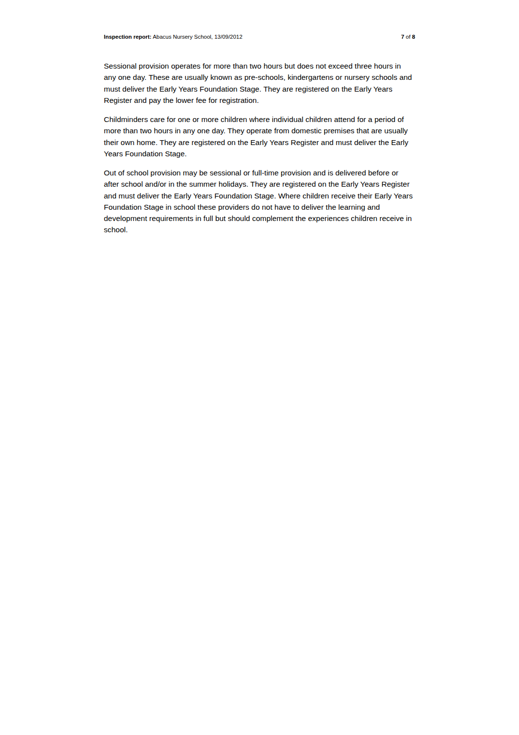Inspection report: Abacus Nursery School, 13/09/2012
7 of 8
Sessional provision operates for more than two hours but does not exceed three hours in any one day. These are usually known as pre-schools, kindergartens or nursery schools and must deliver the Early Years Foundation Stage. They are registered on the Early Years Register and pay the lower fee for registration.
Childminders care for one or more children where individual children attend for a period of more than two hours in any one day. They operate from domestic premises that are usually their own home. They are registered on the Early Years Register and must deliver the Early Years Foundation Stage.
Out of school provision may be sessional or full-time provision and is delivered before or after school and/or in the summer holidays. They are registered on the Early Years Register and must deliver the Early Years Foundation Stage. Where children receive their Early Years Foundation Stage in school these providers do not have to deliver the learning and development requirements in full but should complement the experiences children receive in school.